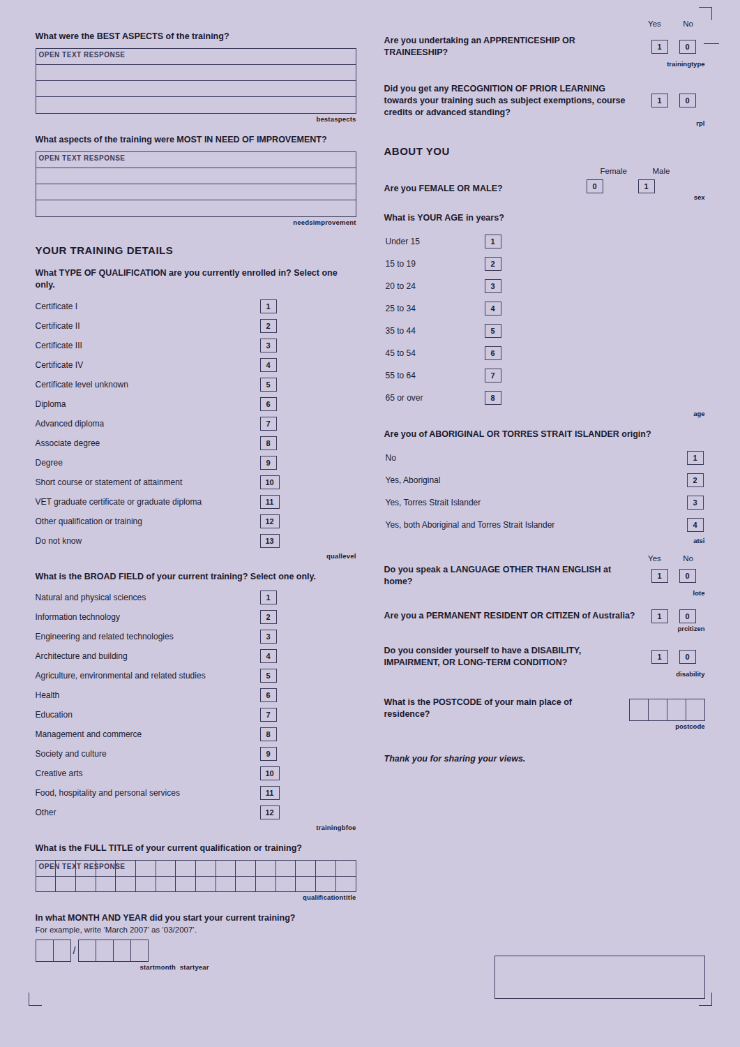What were the BEST ASPECTS of the training?
OPEN TEXT RESPONSE
bestaspects
What aspects of the training were MOST IN NEED OF IMPROVEMENT?
OPEN TEXT RESPONSE
needsimprovement
YOUR TRAINING DETAILS
What TYPE OF QUALIFICATION are you currently enrolled in? Select one only.
| Certificate I | 1 |
| Certificate II | 2 |
| Certificate III | 3 |
| Certificate IV | 4 |
| Certificate level unknown | 5 |
| Diploma | 6 |
| Advanced diploma | 7 |
| Associate degree | 8 |
| Degree | 9 |
| Short course or statement of attainment | 10 |
| VET graduate certificate or graduate diploma | 11 |
| Other qualification or training | 12 |
| Do not know | 13 |
quallevel
What is the BROAD FIELD of your current training? Select one only.
| Natural and physical sciences | 1 |
| Information technology | 2 |
| Engineering and related technologies | 3 |
| Architecture and building | 4 |
| Agriculture, environmental and related studies | 5 |
| Health | 6 |
| Education | 7 |
| Management and commerce | 8 |
| Society and culture | 9 |
| Creative arts | 10 |
| Food, hospitality and personal services | 11 |
| Other | 12 |
trainingbfoe
What is the FULL TITLE of your current qualification or training?
OPEN TEXT RESPONSE
qualificationtitle
In what MONTH AND YEAR did you start your current training?
For example, write ‘March 2007’ as ‘03/2007’.
/
startmonth startyear
Yes No
Are you undertaking an APPRENTICESHIP OR TRAINEESHIP?
10
trainingtype
Did you get any RECOGNITION OF PRIOR LEARNING towards your training such as subject exemptions, course credits or advanced standing?
10
rpl
ABOUT YOU
Female Male
Are you FEMALE OR MALE?
01
sex
What is YOUR AGE in years?
| Under 15 | 1 |
| 15 to 19 | 2 |
| 20 to 24 | 3 |
| 25 to 34 | 4 |
| 35 to 44 | 5 |
| 45 to 54 | 6 |
| 55 to 64 | 7 |
| 65 or over | 8 |
age
Are you of ABORIGINAL OR TORRES STRAIT ISLANDER origin?
| No | 1 |
| Yes, Aboriginal | 2 |
| Yes, Torres Strait Islander | 3 |
| Yes, both Aboriginal and Torres Strait Islander | 4 |
atsi
Yes No
Do you speak a LANGUAGE OTHER THAN ENGLISH at home?
10
lote
Are you a PERMANENT RESIDENT OR CITIZEN of Australia?
10
prcitizen
Do you consider yourself to have a DISABILITY, IMPAIRMENT, OR LONG-TERM CONDITION?
10
disability
What is the POSTCODE of your main place of residence?
postcode
Thank you for sharing your views.